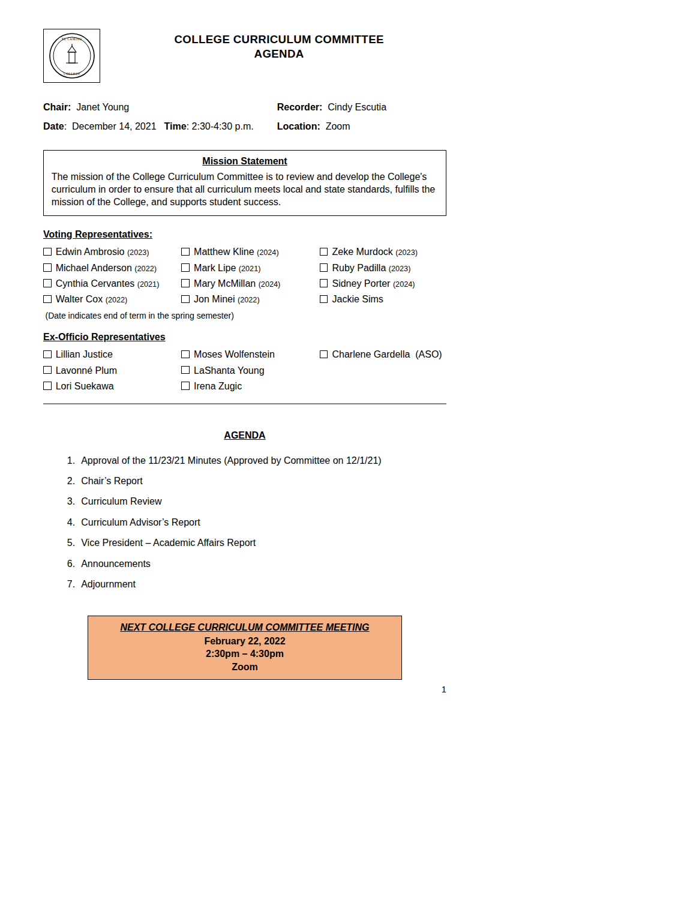EL CAMINO COLLEGE
COLLEGE CURRICULUM COMMITTEE
AGENDA
| Chair: Janet Young | | Recorder: Cindy Escutia |
| Date : December 14, 2021 | Time : 2:30-4:30 p.m. | Location: Zoom |
Mission Statement
The mission of the College Curriculum Committee is to review and develop the College's curriculum in order to ensure that all curriculum meets local and state standards, fulfills the mission of the College, and supports student success.
Voting Representatives:
Edwin Ambrosio (2023)
Matthew Kline (2024)
Zeke Murdock (2023)
Michael Anderson (2022)
Mark Lipe (2021)
Ruby Padilla (2023)
Cynthia Cervantes (2021)
Mary McMillan (2024)
Sidney Porter (2024)
Walter Cox (2022)
Jon Minei (2022)
Jackie Sims
(Date indicates end of term in the spring semester)
Ex-Officio Representatives
Lillian Justice
Moses Wolfenstein
Charlene Gardella (ASO)
Lavonné Plum
LaShanta Young
Lori Suekawa
Irena Zugic
AGENDA
Approval of the 11/23/21 Minutes (Approved by Committee on 12/1/21)
Chair’s Report
Curriculum Review
Curriculum Advisor’s Report
Vice President – Academic Affairs Report
Announcements
Adjournment
NEXT COLLEGE CURRICULUM COMMITTEE MEETING
February 22, 2022
2:30pm – 4:30pm
Zoom
1